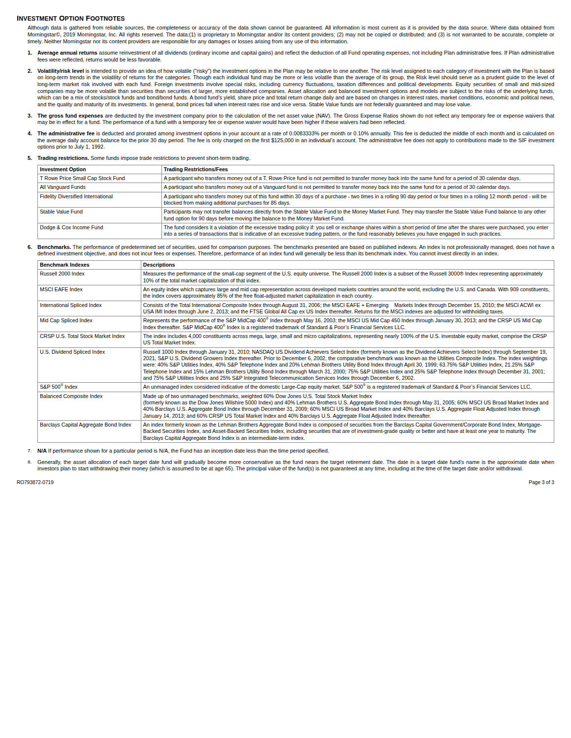INVESTMENT OPTION FOOTNOTES
Although data is gathered from reliable sources, the completeness or accuracy of the data shown cannot be guaranteed. All information is most current as it is provided by the data source. Where data obtained from Morningstar©, 2019 Morningstar, Inc. All rights reserved. The data:(1) is proprietary to Morningstar and/or its content providers; (2) may not be copied or distributed; and (3) is not warranted to be accurate, complete or timely. Neither Morningstar nor its content providers are responsible for any damages or losses arising from any use of this information.
Average annual returns assume reinvestment of all dividends (ordinary income and capital gains) and reflect the deduction of all Fund operating expenses, not including Plan administrative fees. If Plan administrative fees were reflected, returns would be less favorable.
Volatility/risk level is intended to provide an idea of how volatile (“risky”) the investment options in the Plan may be relative to one another. The risk level assigned to each category of investment with the Plan is based on long-term trends in the volatility of returns for the categories. Though each individual fund may be more or less volatile than the average of its group, the Risk level should serve as a prudent guide to the level of long-term market risk involved with each fund. Foreign investments involve special risks, including currency fluctuations, taxation differences and political developments. Equity securities of small and mid-sized companies may be more volatile than securities than securities of larger, more established companies. Asset allocation and balanced investment options and models are subject to the risks of the underlying funds, which can be a mix of stocks/stock funds and bond/bond funds. A bond fund’s yield, share price and total return change daily and are based on changes in interest rates, market conditions, economic and political news, and the quality and maturity of its investments. In general, bond prices fall when interest rates rise and vice versa. Stable Value funds are not federally guaranteed and may lose value.
The gross fund expenses are deducted by the investment company prior to the calculation of the net asset value (NAV). The Gross Expense Ratios shown do not reflect any temporary fee or expense waivers that may be in effect for a fund. The performance of a fund with a temporary fee or expense waiver would have been higher if these waivers had been reflected.
The administrative fee is deducted and prorated among investment options in your account at a rate of 0.0083333% per month or 0.10% annually. This fee is deducted the middle of each month and is calculated on the average daily account balance for the prior 30 day period. The fee is only charged on the first $125,000 in an individual’s account. The administrative fee does not apply to contributions made to the SIF investment options prior to July 1, 1992.
Trading restrictions. Some funds impose trade restrictions to prevent short-term trading.
| Investment Option | Trading Restrictions/Fees |
| --- | --- |
| T Rowe Price Small Cap Stock Fund | A participant who transfers money out of a T. Rowe Price fund is not permitted to transfer money back into the same fund for a period of 30 calendar days. |
| All Vanguard Funds | A participant who transfers money out of a Vanguard fund is not permitted to transfer money back into the same fund for a period of 30 calendar days. |
| Fidelity Diversified International | A participant who transfers money out of this fund within 30 days of a purchase - two times in a rolling 90 day period or four times in a rolling 12 month period - will be blocked from making additional purchases for 85 days. |
| Stable Value Fund | Participants may not transfer balances directly from the Stable Value Fund to the Money Market Fund. They may transfer the Stable Value Fund balance to any other fund option for 90 days before moving the balance to the Money Market Fund. |
| Dodge & Cox Income Fund | The fund considers it a violation of the excessive trading policy if: you sell or exchange shares within a short period of time after the shares were purchased, you enter into a series of transactions that is indicative of an excessive trading pattern, or the fund reasonably believes you have engaged in such practices. |
Benchmarks. The performance of predetermined set of securities, used for comparison purposes. The benchmarks presented are based on published indexes. An index is not professionally managed, does not have a defined investment objective, and does not incur fees or expenses. Therefore, performance of an index fund will generally be less than its benchmark index. You cannot invest directly in an index.
| Benchmark Indexes | Descriptions |
| --- | --- |
| Russell 2000 Index | Measures the performance of the small-cap segment of the U.S. equity universe. The Russell 2000 Index is a subset of the Russell 3000® Index representing approximately 10% of the total market capitalization of that index. |
| MSCI EAFE Index | An equity index which captures large and mid cap representation across developed markets countries around the world, excluding the U.S. and Canada. With 909 constituents, the index covers approximately 85% of the free float-adjusted market capitalization in each country. |
| International Spliced Index | Consists of the Total International Composite Index through August 31, 2006; the MSCI EAFE + Emerging Markets Index through December 15, 2010; the MSCI ACWI ex USA IMI Index through June 2, 2013; and the FTSE Global All Cap ex US Index thereafter. Returns for the MSCI indexes are adjusted for withholding taxes. |
| Mid Cap Spliced Index | Represents the performance of the S&P MidCap 400 ® Index through May 16, 2003; the MSCI US Mid Cap 450 Index through January 30, 2013; and the CRSP US Mid Cap Index thereafter. S&P MidCap 400 ® Index is a registered trademark of Standard & Poor’s Financial Services LLC. |
| CRSP U.S. Total Stock Market Index | The index includes 4,000 constituents across mega, large, small and micro capitalizations, representing nearly 100% of the U.S. investable equity market, comprise the CRSP US Total Market Index. |
| U.S. Dividend Spliced Index | Russell 1000 Index through January 31, 2010; NASDAQ US Dividend Achievers Select Index (formerly known as the Dividend Achievers Select Index) through September 19, 2021, S&P U.S. Dividend Growers Index thereafter. Prior to December 6, 2002, the comparative benchmark was known as the Utilities Composite Index. The index weightings were: 40% S&P Utilities Index, 40% S&P Telephone Index and 20% Lehman Brothers Utility Bond Index through April 30, 1999; 63.75% S&P Utilities Index, 21.25% S&P Telephone Index and 15% Lehman Brothers Utility Bond Index through March 31, 2000; 75% S&P Utilities Index and 25% S&P Telephone Index through December 31, 2001; and 75% S&P Utilities Index and 25% S&P Integrated Telecommunication Services Index through December 6, 2002. |
| S&P 500 ® Index | An unmanaged index considered indicative of the domestic Large-Cap equity market. S&P 500 ® is a registered trademark of Standard & Poor’s Financial Services LLC. |
| Balanced Composite Index | Made up of two unmanaged benchmarks, weighted 60% Dow Jones U.S. Total Stock Market Index (formerly known as the Dow Jones Wilshire 5000 Index) and 40% Lehman Brothers U.S. Aggregate Bond Index through May 31, 2005; 60% MSCI US Broad Market Index and 40% Barclays U.S. Aggregate Bond Index through December 31, 2009; 60% MSCI US Broad Market Index and 40% Barclays U.S. Aggregate Float Adjusted Index through January 14, 2013; and 60% CRSP US Total Market Index and 40% Barclays U.S. Aggregate Float Adjusted Index thereafter. |
| Barclays Capital Aggregate Bond Index | An index formerly known as the Lehman Brothers Aggregate Bond Index is composed of securities from the Barclays Capital Government/Corporate Bond Index, Mortgage-Backed Securities Index, and Asset-Backed Securities Index, including securities that are of investment-grade quality or better and have at least one year to maturity. The Barclays Capital Aggregate Bond Index is an intermediate-term index. |
N/A If performance shown for a particular period is N/A, the Fund has an inception date less than the time period specified.
Generally, the asset allocation of each target date fund will gradually become more conservative as the fund nears the target retirement date. The date in a target date fund’s name is the approximate date when investors plan to start withdrawing their money (which is assumed to be at age 65). The principal value of the fund(s) is not guaranteed at any time, including at the time of the target date and/or withdrawal.
RO793872-0719 Page 3 of 3